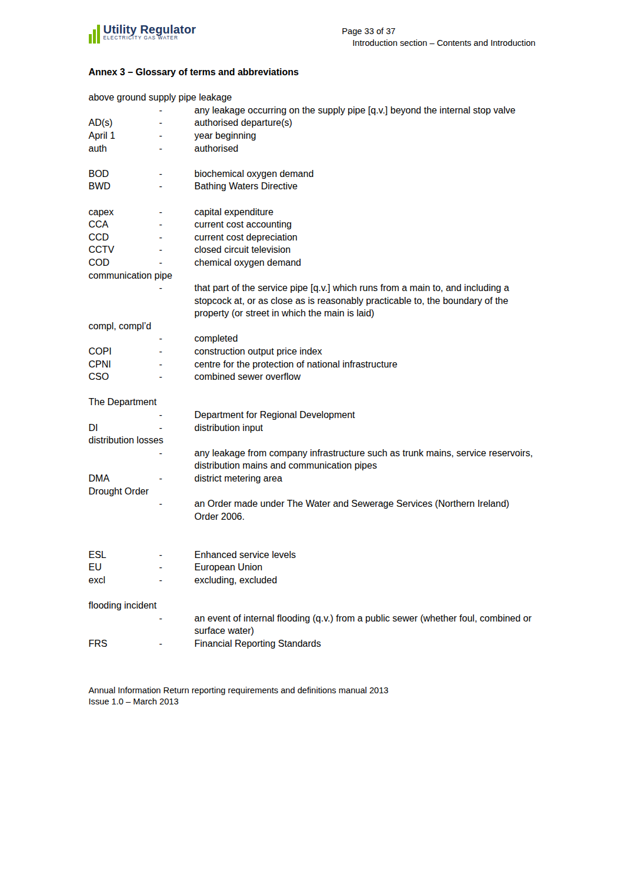Utility Regulator
Electricity Gas Water
Page 33 of 37
Introduction section – Contents and Introduction
Annex 3 – Glossary of terms and abbreviations
above ground supply pipe leakage
- any leakage occurring on the supply pipe [q.v.] beyond the internal stop valve
AD(s)
-
authorised departure(s)
April 1
-
year beginning
auth
-
authorised
BOD
-
biochemical oxygen demand
BWD
-
Bathing Waters Directive
capex
-
capital expenditure
CCA
-
current cost accounting
CCD
-
current cost depreciation
CCTV
-
closed circuit television
COD
-
chemical oxygen demand
communication pipe
- that part of the service pipe [q.v.] which runs from a main to, and including a stopcock at, or as close as is reasonably practicable to, the boundary of the property (or street in which the main is laid)
compl, compl’d
- completed
COPI
-
construction output price index
CPNI
-
centre for the protection of national infrastructure
CSO
-
combined sewer overflow
The Department
- Department for Regional Development
DI
-
distribution input
distribution losses
- any leakage from company infrastructure such as trunk mains, service reservoirs, distribution mains and communication pipes
DMA
-
district metering area
Drought Order
- an Order made under The Water and Sewerage Services (Northern Ireland) Order 2006.
ESL
-
Enhanced service levels
EU
-
European Union
excl
-
excluding, excluded
flooding incident
- an event of internal flooding (q.v.) from a public sewer (whether foul, combined or surface water)
FRS
-
Financial Reporting Standards
Annual Information Return reporting requirements and definitions manual 2013
Issue 1.0 – March 2013